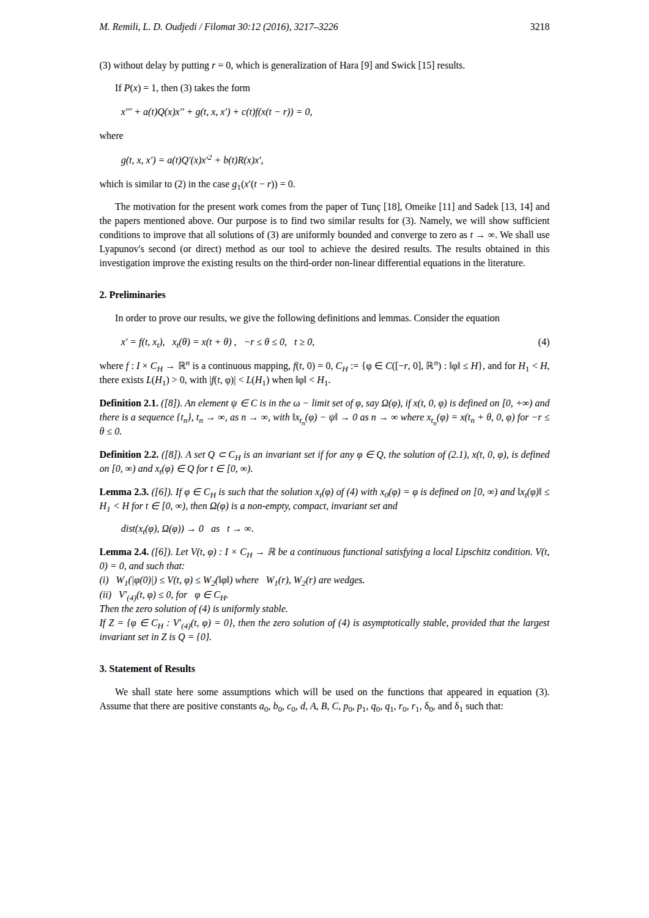M. Remili, L. D. Oudjedi / Filomat 30:12 (2016), 3217–3226 3218
(3) without delay by putting r = 0, which is generalization of Hara [9] and Swick [15] results.
If P(x) = 1, then (3) takes the form
x′′′ + a(t)Q(x)x′′ + g(t, x, x′) + c(t)f(x(t − r)) = 0,
where
g(t, x, x′) = a(t)Q′(x)x′2 + b(t)R(x)x′,
which is similar to (2) in the case g1(x′(t − r)) = 0.
The motivation for the present work comes from the paper of Tunç [18], Omeike [11] and Sadek [13, 14] and the papers mentioned above. Our purpose is to find two similar results for (3). Namely, we will show sufficient conditions to improve that all solutions of (3) are uniformly bounded and converge to zero as t → ∞. We shall use Lyapunov's second (or direct) method as our tool to achieve the desired results. The results obtained in this investigation improve the existing results on the third-order non-linear differential equations in the literature.
2. Preliminaries
In order to prove our results, we give the following definitions and lemmas. Consider the equation
x′ = f(t, xt), xt(θ) = x(t + θ) , −r ≤ θ ≤ 0, t ≥ 0, (4)
where f : I × CH → ℝn is a continuous mapping, f(t, 0) = 0, CH := {φ ∈ C([−r, 0], ℝn) : ‖φ‖ ≤ H}, and for H1 < H, there exists L(H1) > 0, with |f(t, φ)| < L(H1) when ‖φ‖ < H1.
Definition 2.1. ([8]). An element ψ ∈ C is in the ω − limit set of φ, say Ω(φ), if x(t, 0, φ) is defined on [0, +∞) and there is a sequence {tn}, tn → ∞, as n → ∞, with ‖xtn(φ) − ψ‖ → 0 as n → ∞ where xtn(φ) = x(tn + θ, 0, φ) for −r ≤ θ ≤ 0.
Definition 2.2. ([8]). A set Q ⊂ CH is an invariant set if for any φ ∈ Q, the solution of (2.1), x(t, 0, φ), is defined on [0, ∞) and xt(φ) ∈ Q for t ∈ [0, ∞).
Lemma 2.3. ([6]). If φ ∈ CH is such that the solution xt(φ) of (4) with x0(φ) = φ is defined on [0, ∞) and ‖xt(φ)‖ ≤ H1 < H for t ∈ [0, ∞), then Ω(φ) is a non-empty, compact, invariant set and
dist(xt(φ), Ω(φ)) → 0 as t → ∞.
Lemma 2.4. ([6]). Let V(t, φ) : I × CH → ℝ be a continuous functional satisfying a local Lipschitz condition. V(t, 0) = 0, and such that:
(i) W1(|φ(0)|) ≤ V(t, φ) ≤ W2(‖φ‖) where W1(r), W2(r) are wedges.
(ii) V′(4)(t, φ) ≤ 0, for φ ∈ CH.
Then the zero solution of (4) is uniformly stable.
If Z = {φ ∈ CH : V′(4)(t, φ) = 0}, then the zero solution of (4) is asymptotically stable, provided that the largest invariant set in Z is Q = {0}.
3. Statement of Results
We shall state here some assumptions which will be used on the functions that appeared in equation (3). Assume that there are positive constants a0, b0, c0, d, A, B, C, p0, p1, q0, q1, r0, r1, δ0, and δ1 such that: